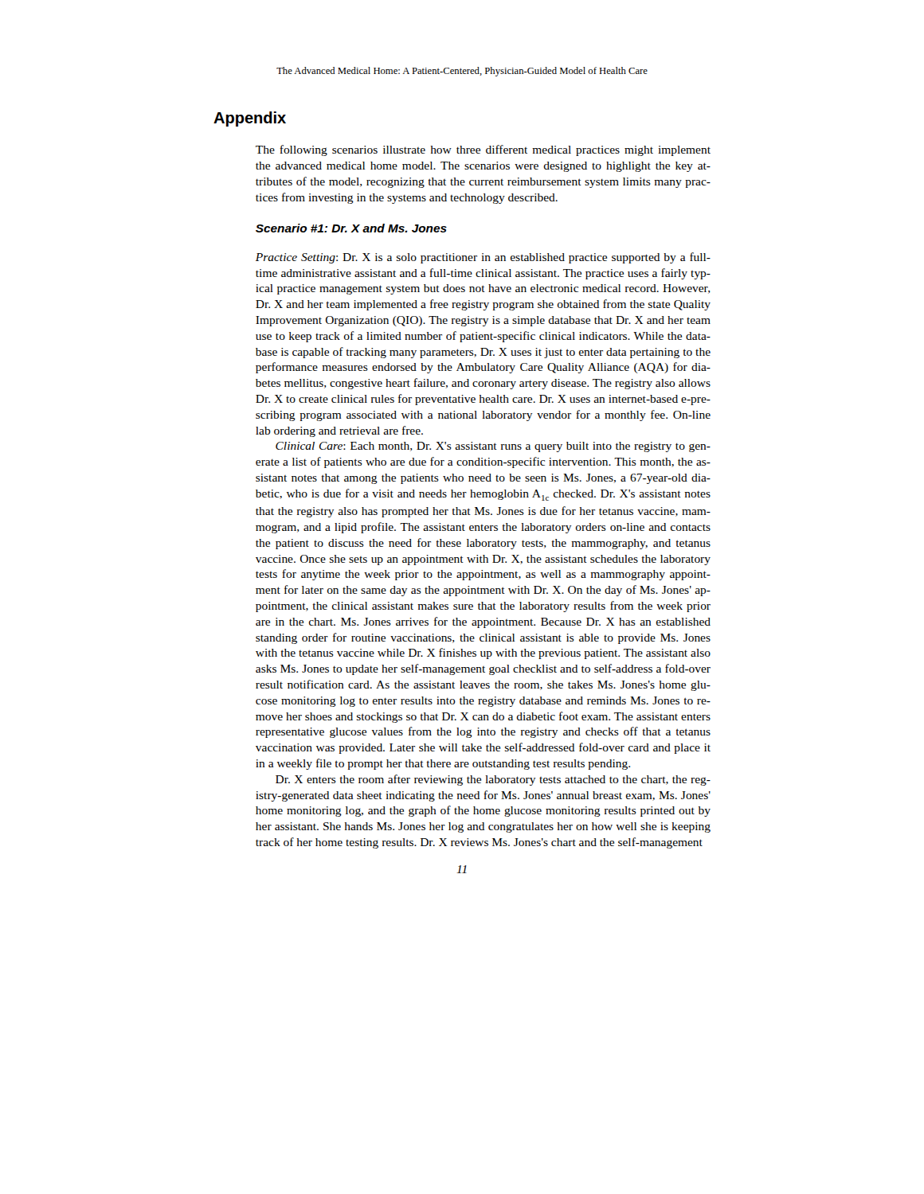The Advanced Medical Home: A Patient-Centered, Physician-Guided Model of Health Care
Appendix
The following scenarios illustrate how three different medical practices might implement the advanced medical home model. The scenarios were designed to highlight the key attributes of the model, recognizing that the current reimbursement system limits many practices from investing in the systems and technology described.
Scenario #1: Dr. X and Ms. Jones
Practice Setting: Dr. X is a solo practitioner in an established practice supported by a full-time administrative assistant and a full-time clinical assistant. The practice uses a fairly typical practice management system but does not have an electronic medical record. However, Dr. X and her team implemented a free registry program she obtained from the state Quality Improvement Organization (QIO). The registry is a simple database that Dr. X and her team use to keep track of a limited number of patient-specific clinical indicators. While the database is capable of tracking many parameters, Dr. X uses it just to enter data pertaining to the performance measures endorsed by the Ambulatory Care Quality Alliance (AQA) for diabetes mellitus, congestive heart failure, and coronary artery disease. The registry also allows Dr. X to create clinical rules for preventative health care. Dr. X uses an internet-based e-pre-scribing program associated with a national laboratory vendor for a monthly fee. On-line lab ordering and retrieval are free.
Clinical Care: Each month, Dr. X's assistant runs a query built into the registry to generate a list of patients who are due for a condition-specific intervention. This month, the assistant notes that among the patients who need to be seen is Ms. Jones, a 67-year-old diabetic, who is due for a visit and needs her hemoglobin A1c checked. Dr. X's assistant notes that the registry also has prompted her that Ms. Jones is due for her tetanus vaccine, mammogram, and a lipid profile. The assistant enters the laboratory orders on-line and contacts the patient to discuss the need for these laboratory tests, the mammography, and tetanus vaccine. Once she sets up an appointment with Dr. X, the assistant schedules the laboratory tests for anytime the week prior to the appointment, as well as a mammography appointment for later on the same day as the appointment with Dr. X. On the day of Ms. Jones' appointment, the clinical assistant makes sure that the laboratory results from the week prior are in the chart. Ms. Jones arrives for the appointment. Because Dr. X has an established standing order for routine vaccinations, the clinical assistant is able to provide Ms. Jones with the tetanus vaccine while Dr. X finishes up with the previous patient. The assistant also asks Ms. Jones to update her self-management goal checklist and to self-address a fold-over result notification card. As the assistant leaves the room, she takes Ms. Jones's home glucose monitoring log to enter results into the registry database and reminds Ms. Jones to remove her shoes and stockings so that Dr. X can do a diabetic foot exam. The assistant enters representative glucose values from the log into the registry and checks off that a tetanus vaccination was provided. Later she will take the self-addressed fold-over card and place it in a weekly file to prompt her that there are outstanding test results pending.
Dr. X enters the room after reviewing the laboratory tests attached to the chart, the registry-generated data sheet indicating the need for Ms. Jones' annual breast exam, Ms. Jones' home monitoring log, and the graph of the home glucose monitoring results printed out by her assistant. She hands Ms. Jones her log and congratulates her on how well she is keeping track of her home testing results. Dr. X reviews Ms. Jones's chart and the self-management
11